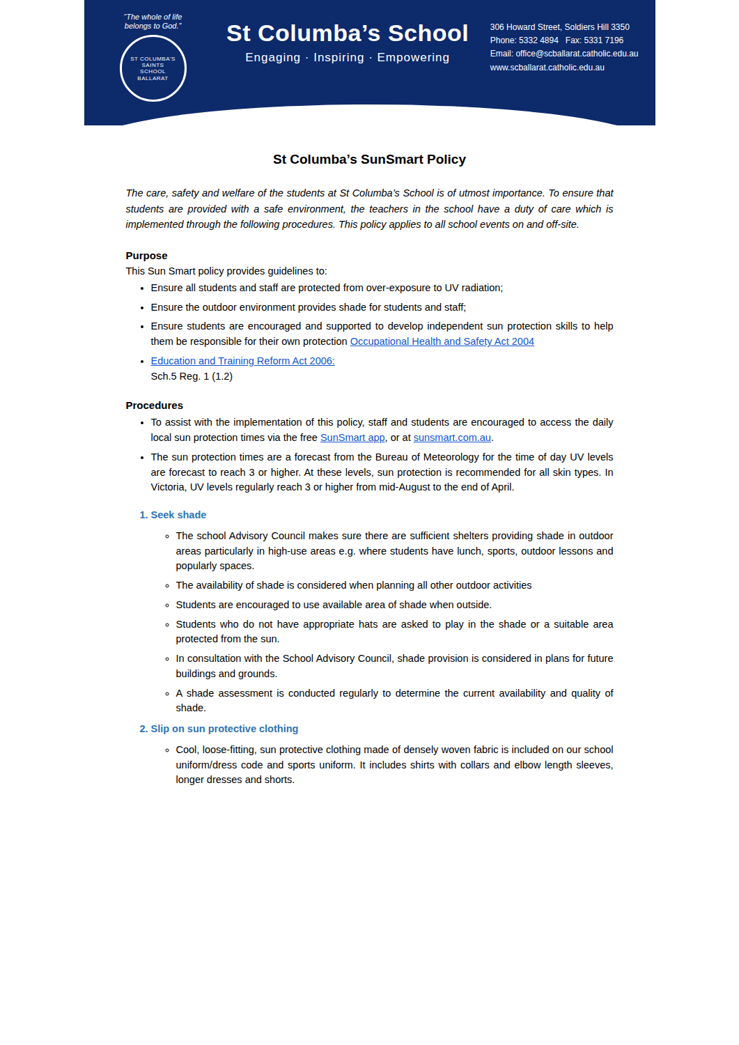“The whole of life
belongs to God.”
St Columba's
Saints
School
Ballarat
St Columba’s School
Engaging · Inspiring · Empowering
306 Howard Street, Soldiers Hill 3350
Phone: 5332 4894 Fax: 5331 7196
Email: office@scballarat.catholic.edu.au
www.scballarat.catholic.edu.au
St Columba’s SunSmart Policy
The care, safety and welfare of the students at St Columba’s School is of utmost importance. To ensure that students are provided with a safe environment, the teachers in the school have a duty of care which is implemented through the following procedures. This policy applies to all school events on and off-site.
Purpose
This Sun Smart policy provides guidelines to:
Ensure all students and staff are protected from over-exposure to UV radiation;
Ensure the outdoor environment provides shade for students and staff;
Ensure students are encouraged and supported to develop independent sun protection skills to help them be responsible for their own protection Occupational Health and Safety Act 2004
Education and Training Reform Act 2006:
Sch.5 Reg. 1 (1.2)
Procedures
To assist with the implementation of this policy, staff and students are encouraged to access the daily local sun protection times via the free SunSmart app, or at sunsmart.com.au.
The sun protection times are a forecast from the Bureau of Meteorology for the time of day UV levels are forecast to reach 3 or higher. At these levels, sun protection is recommended for all skin types. In Victoria, UV levels regularly reach 3 or higher from mid-August to the end of April.
Seek shade
The school Advisory Council makes sure there are sufficient shelters providing shade in outdoor areas particularly in high-use areas e.g. where students have lunch, sports, outdoor lessons and popularly spaces.
The availability of shade is considered when planning all other outdoor activities
Students are encouraged to use available area of shade when outside.
Students who do not have appropriate hats are asked to play in the shade or a suitable area protected from the sun.
In consultation with the School Advisory Council, shade provision is considered in plans for future buildings and grounds.
A shade assessment is conducted regularly to determine the current availability and quality of shade.
Slip on sun protective clothing
Cool, loose-fitting, sun protective clothing made of densely woven fabric is included on our school uniform/dress code and sports uniform. It includes shirts with collars and elbow length sleeves, longer dresses and shorts.